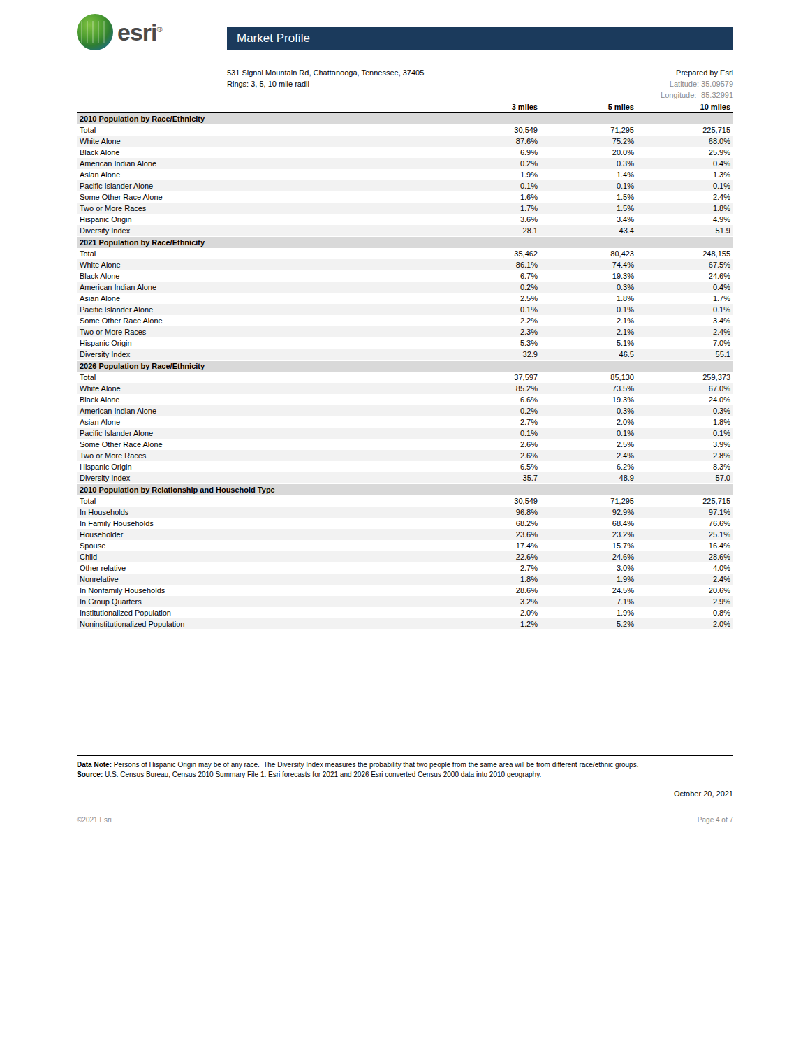esri®
Market Profile
531 Signal Mountain Rd, Chattanooga, Tennessee, 37405
Rings: 3, 5, 10 mile radii
Prepared by Esri
Latitude: 35.09579
Longitude: -85.32991
| | 3 miles | 5 miles | 10 miles |
| --- | --- | --- | --- |
| 2010 Population by Race/Ethnicity |
| Total | 30,549 | 71,295 | 225,715 |
| White Alone | 87.6% | 75.2% | 68.0% |
| Black Alone | 6.9% | 20.0% | 25.9% |
| American Indian Alone | 0.2% | 0.3% | 0.4% |
| Asian Alone | 1.9% | 1.4% | 1.3% |
| Pacific Islander Alone | 0.1% | 0.1% | 0.1% |
| Some Other Race Alone | 1.6% | 1.5% | 2.4% |
| Two or More Races | 1.7% | 1.5% | 1.8% |
| Hispanic Origin | 3.6% | 3.4% | 4.9% |
| Diversity Index | 28.1 | 43.4 | 51.9 |
| 2021 Population by Race/Ethnicity |
| Total | 35,462 | 80,423 | 248,155 |
| White Alone | 86.1% | 74.4% | 67.5% |
| Black Alone | 6.7% | 19.3% | 24.6% |
| American Indian Alone | 0.2% | 0.3% | 0.4% |
| Asian Alone | 2.5% | 1.8% | 1.7% |
| Pacific Islander Alone | 0.1% | 0.1% | 0.1% |
| Some Other Race Alone | 2.2% | 2.1% | 3.4% |
| Two or More Races | 2.3% | 2.1% | 2.4% |
| Hispanic Origin | 5.3% | 5.1% | 7.0% |
| Diversity Index | 32.9 | 46.5 | 55.1 |
| 2026 Population by Race/Ethnicity |
| Total | 37,597 | 85,130 | 259,373 |
| White Alone | 85.2% | 73.5% | 67.0% |
| Black Alone | 6.6% | 19.3% | 24.0% |
| American Indian Alone | 0.2% | 0.3% | 0.3% |
| Asian Alone | 2.7% | 2.0% | 1.8% |
| Pacific Islander Alone | 0.1% | 0.1% | 0.1% |
| Some Other Race Alone | 2.6% | 2.5% | 3.9% |
| Two or More Races | 2.6% | 2.4% | 2.8% |
| Hispanic Origin | 6.5% | 6.2% | 8.3% |
| Diversity Index | 35.7 | 48.9 | 57.0 |
| 2010 Population by Relationship and Household Type |
| Total | 30,549 | 71,295 | 225,715 |
| In Households | 96.8% | 92.9% | 97.1% |
| In Family Households | 68.2% | 68.4% | 76.6% |
| Householder | 23.6% | 23.2% | 25.1% |
| Spouse | 17.4% | 15.7% | 16.4% |
| Child | 22.6% | 24.6% | 28.6% |
| Other relative | 2.7% | 3.0% | 4.0% |
| Nonrelative | 1.8% | 1.9% | 2.4% |
| In Nonfamily Households | 28.6% | 24.5% | 20.6% |
| In Group Quarters | 3.2% | 7.1% | 2.9% |
| Institutionalized Population | 2.0% | 1.9% | 0.8% |
| Noninstitutionalized Population | 1.2% | 5.2% | 2.0% |
Data Note: Persons of Hispanic Origin may be of any race. The Diversity Index measures the probability that two people from the same area will be from different race/ethnic groups.
Source: U.S. Census Bureau, Census 2010 Summary File 1. Esri forecasts for 2021 and 2026 Esri converted Census 2000 data into 2010 geography.
October 20, 2021
©2021 Esri Page 4 of 7